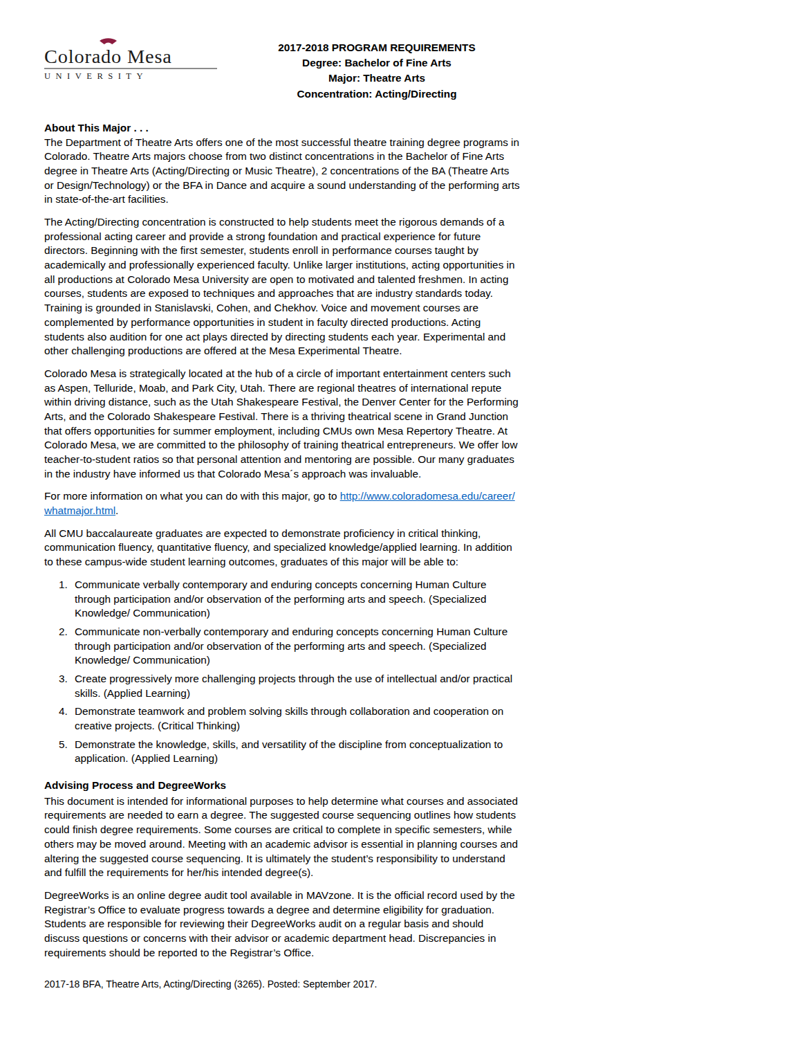Colorado Mesa UNIVERSITY
2017-2018 PROGRAM REQUIREMENTS
Degree: Bachelor of Fine Arts
Major: Theatre Arts
Concentration: Acting/Directing
About This Major . . .
The Department of Theatre Arts offers one of the most successful theatre training degree programs in Colorado. Theatre Arts majors choose from two distinct concentrations in the Bachelor of Fine Arts degree in Theatre Arts (Acting/Directing or Music Theatre), 2 concentrations of the BA (Theatre Arts or Design/Technology) or the BFA in Dance and acquire a sound understanding of the performing arts in state-of-the-art facilities.
The Acting/Directing concentration is constructed to help students meet the rigorous demands of a professional acting career and provide a strong foundation and practical experience for future directors. Beginning with the first semester, students enroll in performance courses taught by academically and professionally experienced faculty. Unlike larger institutions, acting opportunities in all productions at Colorado Mesa University are open to motivated and talented freshmen. In acting courses, students are exposed to techniques and approaches that are industry standards today. Training is grounded in Stanislavski, Cohen, and Chekhov. Voice and movement courses are complemented by performance opportunities in student in faculty directed productions. Acting students also audition for one act plays directed by directing students each year. Experimental and other challenging productions are offered at the Mesa Experimental Theatre.
Colorado Mesa is strategically located at the hub of a circle of important entertainment centers such as Aspen, Telluride, Moab, and Park City, Utah. There are regional theatres of international repute within driving distance, such as the Utah Shakespeare Festival, the Denver Center for the Performing Arts, and the Colorado Shakespeare Festival. There is a thriving theatrical scene in Grand Junction that offers opportunities for summer employment, including CMUs own Mesa Repertory Theatre. At Colorado Mesa, we are committed to the philosophy of training theatrical entrepreneurs. We offer low teacher-to-student ratios so that personal attention and mentoring are possible. Our many graduates in the industry have informed us that Colorado Mesa´s approach was invaluable.
For more information on what you can do with this major, go to http://www.coloradomesa.edu/career/whatmajor.html.
All CMU baccalaureate graduates are expected to demonstrate proficiency in critical thinking, communication fluency, quantitative fluency, and specialized knowledge/applied learning. In addition to these campus-wide student learning outcomes, graduates of this major will be able to:
Communicate verbally contemporary and enduring concepts concerning Human Culture through participation and/or observation of the performing arts and speech. (Specialized Knowledge/ Communication)
Communicate non-verbally contemporary and enduring concepts concerning Human Culture through participation and/or observation of the performing arts and speech. (Specialized Knowledge/ Communication)
Create progressively more challenging projects through the use of intellectual and/or practical skills. (Applied Learning)
Demonstrate teamwork and problem solving skills through collaboration and cooperation on creative projects. (Critical Thinking)
Demonstrate the knowledge, skills, and versatility of the discipline from conceptualization to application. (Applied Learning)
Advising Process and DegreeWorks
This document is intended for informational purposes to help determine what courses and associated requirements are needed to earn a degree. The suggested course sequencing outlines how students could finish degree requirements. Some courses are critical to complete in specific semesters, while others may be moved around. Meeting with an academic advisor is essential in planning courses and altering the suggested course sequencing. It is ultimately the student’s responsibility to understand and fulfill the requirements for her/his intended degree(s).
DegreeWorks is an online degree audit tool available in MAVzone. It is the official record used by the Registrar’s Office to evaluate progress towards a degree and determine eligibility for graduation. Students are responsible for reviewing their DegreeWorks audit on a regular basis and should discuss questions or concerns with their advisor or academic department head. Discrepancies in requirements should be reported to the Registrar’s Office.
2017-18 BFA, Theatre Arts, Acting/Directing (3265). Posted: September 2017.